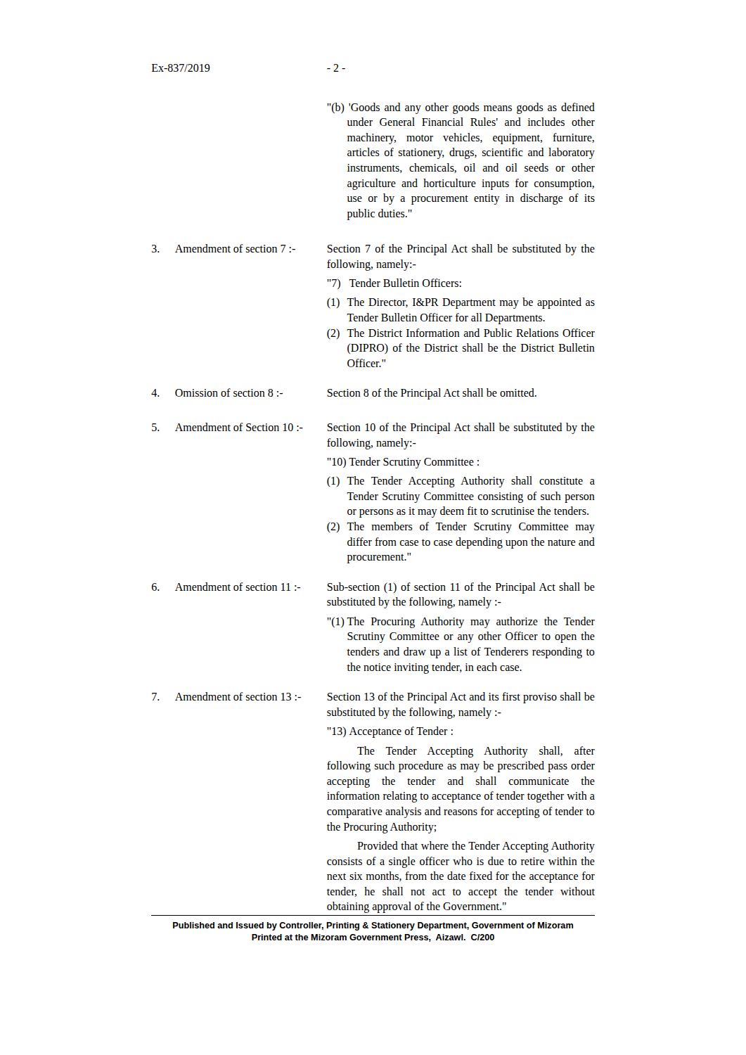Ex-837/2019
- 2 -
"(b) 'Goods and any other goods means goods as defined under General Financial Rules' and includes other machinery, motor vehicles, equipment, furniture, articles of stationery, drugs, scientific and laboratory instruments, chemicals, oil and oil seeds or other agriculture and horticulture inputs for consumption, use or by a procurement entity in discharge of its public duties."
3.
Amendment of section 7 :-
Section 7 of the Principal Act shall be substituted by the following, namely:-
"7) Tender Bulletin Officers:
(1)
The Director, I&PR Department may be appointed as Tender Bulletin Officer for all Departments.
(2)
The District Information and Public Relations Officer (DIPRO) of the District shall be the District Bulletin Officer."
4.
Omission of section 8 :-
Section 8 of the Principal Act shall be omitted.
5.
Amendment of Section 10 :-
Section 10 of the Principal Act shall be substituted by the following, namely:-
"10) Tender Scrutiny Committee :
(1)
The Tender Accepting Authority shall constitute a Tender Scrutiny Committee consisting of such person or persons as it may deem fit to scrutinise the tenders.
(2)
The members of Tender Scrutiny Committee may differ from case to case depending upon the nature and procurement."
6.
Amendment of section 11 :-
Sub-section (1) of section 11 of the Principal Act shall be substituted by the following, namely :-
"(1)
The Procuring Authority may authorize the Tender Scrutiny Committee or any other Officer to open the tenders and draw up a list of Tenderers responding to the notice inviting tender, in each case.
7.
Amendment of section 13 :-
Section 13 of the Principal Act and its first proviso shall be substituted by the following, namely :-
"13) Acceptance of Tender :
The Tender Accepting Authority shall, after following such procedure as may be prescribed pass order accepting the tender and shall communicate the information relating to acceptance of tender together with a comparative analysis and reasons for accepting of tender to the Procuring Authority;
Provided that where the Tender Accepting Authority consists of a single officer who is due to retire within the next six months, from the date fixed for the acceptance for tender, he shall not act to accept the tender without obtaining approval of the Government."
Published and Issued by Controller, Printing & Stationery Department, Government of Mizoram
Printed at the Mizoram Government Press, Aizawl. C/200